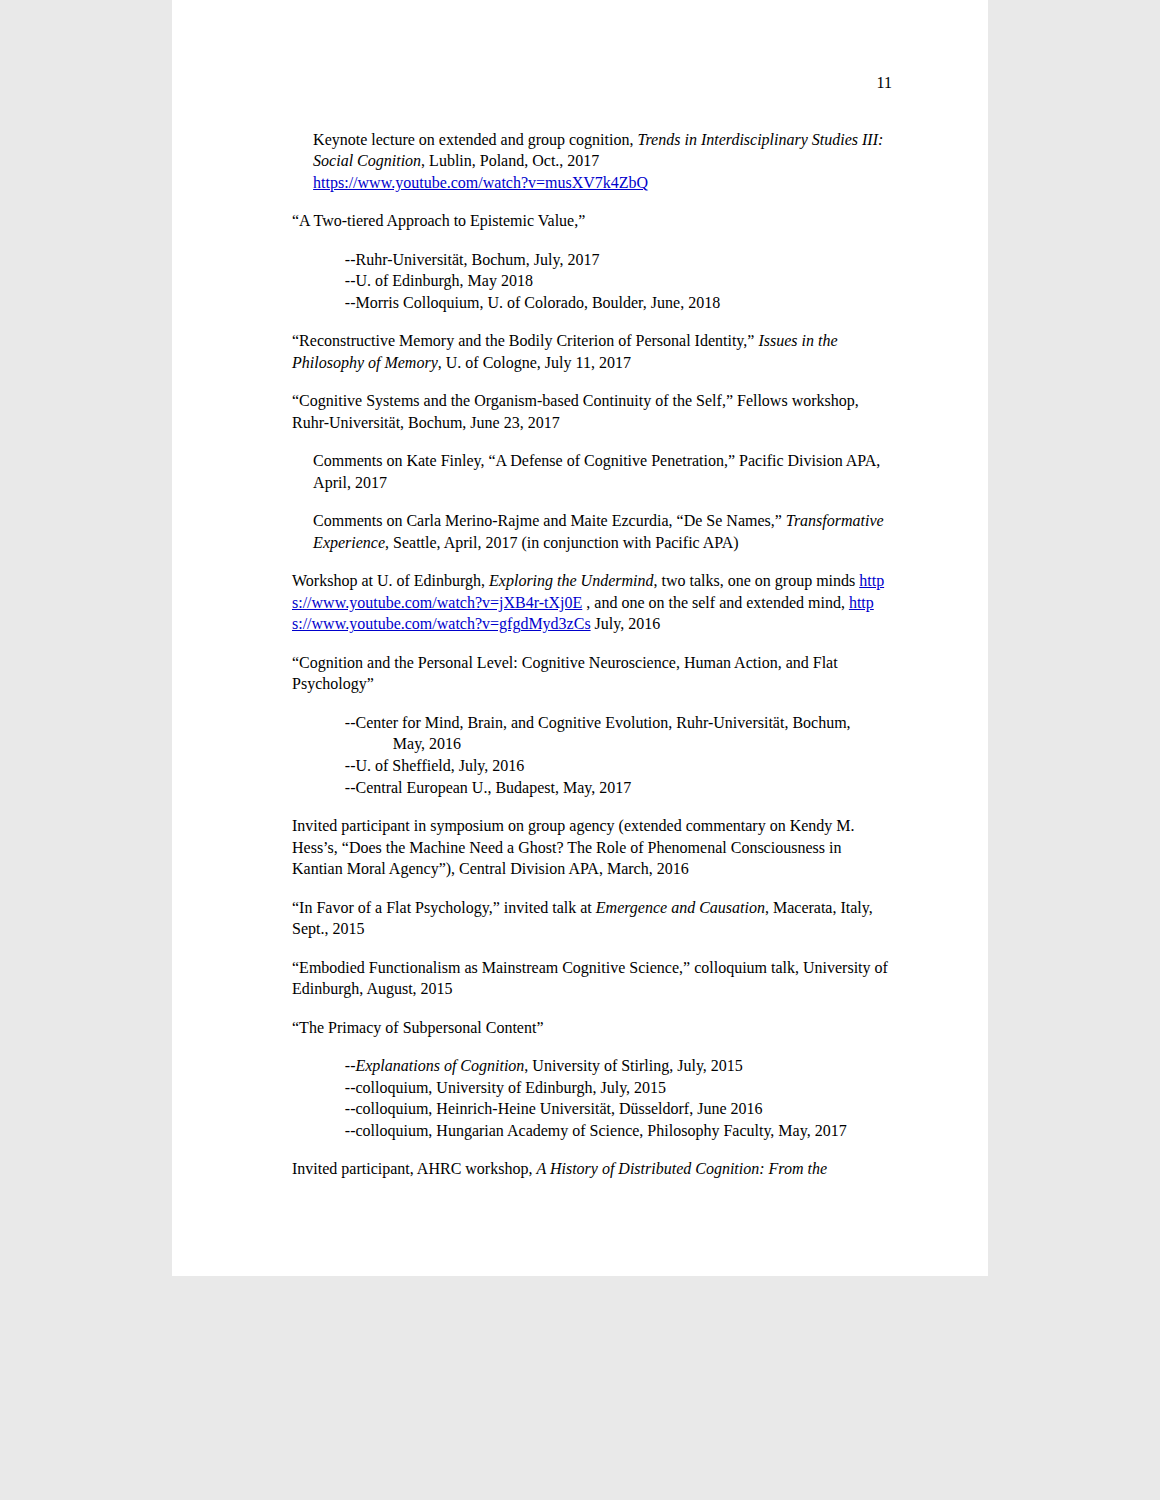11
Keynote lecture on extended and group cognition, Trends in Interdisciplinary Studies III: Social Cognition, Lublin, Poland, Oct., 2017
https://www.youtube.com/watch?v=musXV7k4ZbQ
“A Two-tiered Approach to Epistemic Value,”
--Ruhr-Universität, Bochum, July, 2017
--U. of Edinburgh, May 2018
--Morris Colloquium, U. of Colorado, Boulder, June, 2018
“Reconstructive Memory and the Bodily Criterion of Personal Identity,” Issues in the Philosophy of Memory, U. of Cologne, July 11, 2017
“Cognitive Systems and the Organism-based Continuity of the Self,” Fellows workshop, Ruhr-Universität, Bochum, June 23, 2017
Comments on Kate Finley, “A Defense of Cognitive Penetration,” Pacific Division APA, April, 2017
Comments on Carla Merino-Rajme and Maite Ezcurdia, “De Se Names,” Transformative Experience, Seattle, April, 2017 (in conjunction with Pacific APA)
Workshop at U. of Edinburgh, Exploring the Undermind, two talks, one on group minds https://www.youtube.com/watch?v=jXB4r-tXj0E , and one on the self and extended mind, https://www.youtube.com/watch?v=gfgdMyd3zCs July, 2016
“Cognition and the Personal Level: Cognitive Neuroscience, Human Action, and Flat Psychology”
--Center for Mind, Brain, and Cognitive Evolution, Ruhr-Universität, Bochum,
May, 2016
--U. of Sheffield, July, 2016
--Central European U., Budapest, May, 2017
Invited participant in symposium on group agency (extended commentary on Kendy M. Hess’s, “Does the Machine Need a Ghost? The Role of Phenomenal Consciousness in Kantian Moral Agency”), Central Division APA, March, 2016
“In Favor of a Flat Psychology,” invited talk at Emergence and Causation, Macerata, Italy, Sept., 2015
“Embodied Functionalism as Mainstream Cognitive Science,” colloquium talk, University of Edinburgh, August, 2015
“The Primacy of Subpersonal Content”
--Explanations of Cognition, University of Stirling, July, 2015
--colloquium, University of Edinburgh, July, 2015
--colloquium, Heinrich-Heine Universität, Düsseldorf, June 2016
--colloquium, Hungarian Academy of Science, Philosophy Faculty, May, 2017
Invited participant, AHRC workshop, A History of Distributed Cognition: From the